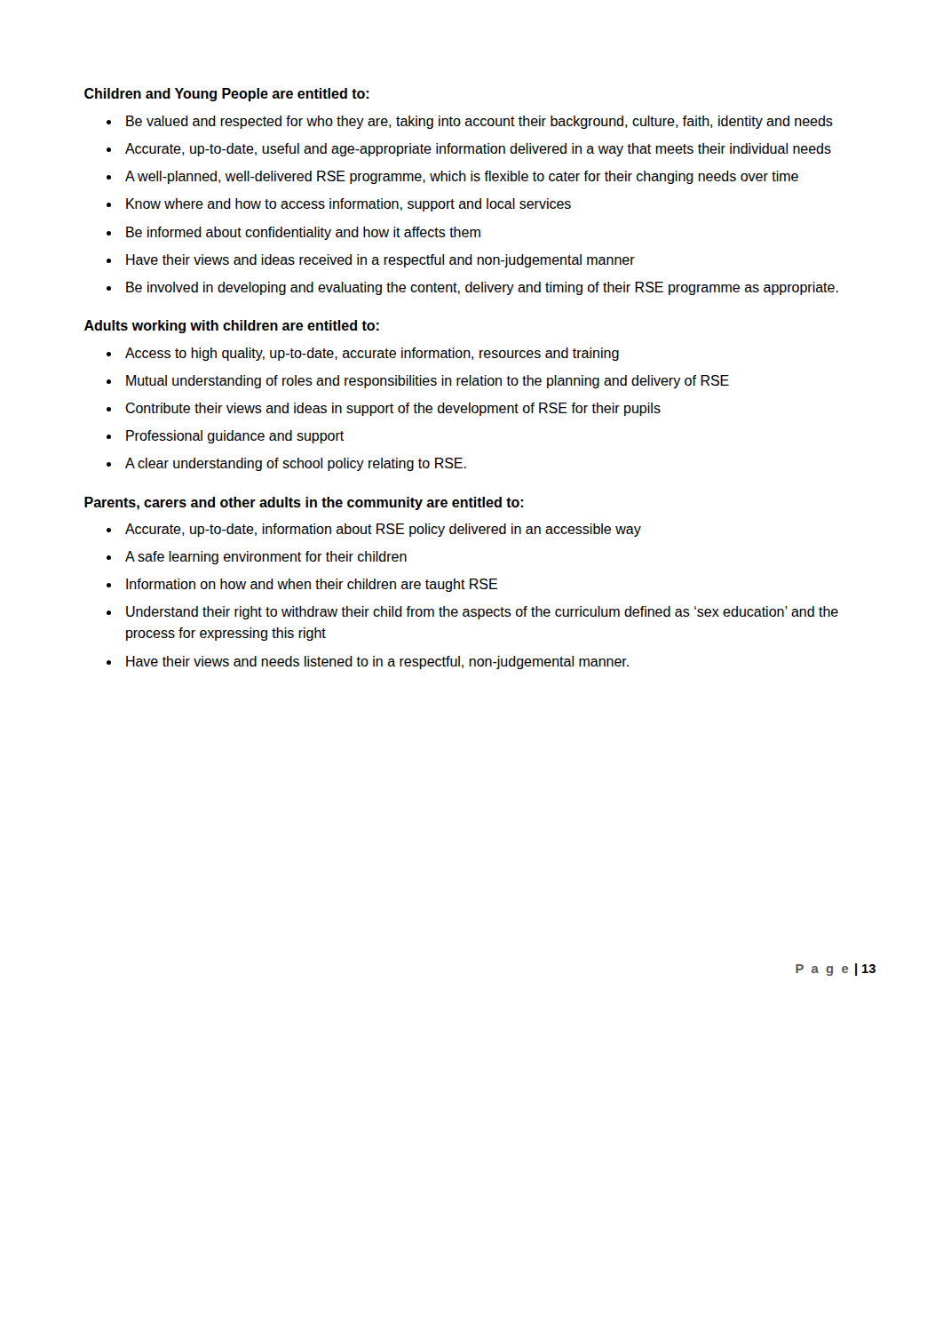Children and Young People are entitled to:
Be valued and respected for who they are, taking into account their background, culture, faith, identity and needs
Accurate, up-to-date, useful and age-appropriate information delivered in a way that meets their individual needs
A well-planned, well-delivered RSE programme, which is flexible to cater for their changing needs over time
Know where and how to access information, support and local services
Be informed about confidentiality and how it affects them
Have their views and ideas received in a respectful and non-judgemental manner
Be involved in developing and evaluating the content, delivery and timing of their RSE programme as appropriate.
Adults working with children are entitled to:
Access to high quality, up-to-date, accurate information, resources and training
Mutual understanding of roles and responsibilities in relation to the planning and delivery of RSE
Contribute their views and ideas in support of the development of RSE for their pupils
Professional guidance and support
A clear understanding of school policy relating to RSE.
Parents, carers and other adults in the community are entitled to:
Accurate, up-to-date, information about RSE policy delivered in an accessible way
A safe learning environment for their children
Information on how and when their children are taught RSE
Understand their right to withdraw their child from the aspects of the curriculum defined as ‘sex education’ and the process for expressing this right
Have their views and needs listened to in a respectful, non-judgemental manner.
P a g e | 13